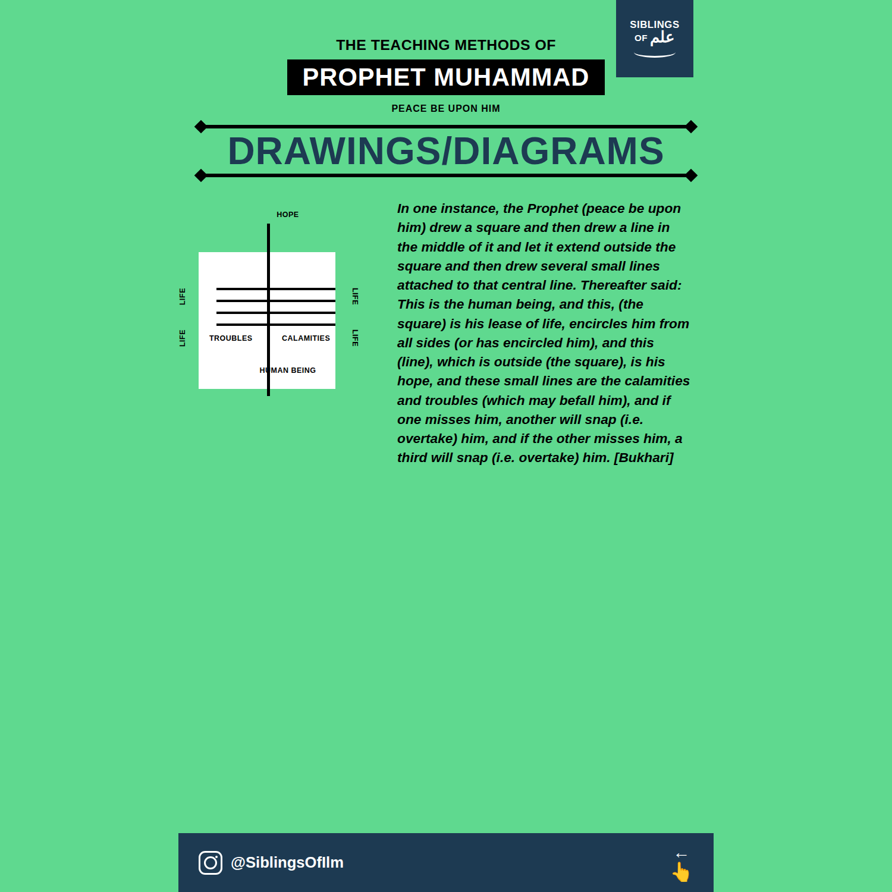SIBLINGS OF علم
THE TEACHING METHODS OF
PROPHET MUHAMMAD
PEACE BE UPON HIM
DRAWINGS/DIAGRAMS
HOPE
LIFE LIFE LIFE LIFE TROUBLES CALAMITIES HUMAN BEING
Diagram: a square labelled LIFE on all sides, a central vertical line labelled HUMAN BEING extending beyond the square to HOPE, with small horizontal lines labelled TROUBLES and CALAMITIES.
In one instance, the Prophet (peace be upon him) drew a square and then drew a line in the middle of it and let it extend outside the square and then drew several small lines attached to that central line. Thereafter said: This is the human being, and this, (the square) is his lease of life, encircles him from all sides (or has encircled him), and this (line), which is outside (the square), is his hope, and these small lines are the calamities and troubles (which may befall him), and if one misses him, another will snap (i.e. overtake) him, and if the other misses him, a third will snap (i.e. overtake) him. [Bukhari]
@SiblingsOfIlm
← 👆